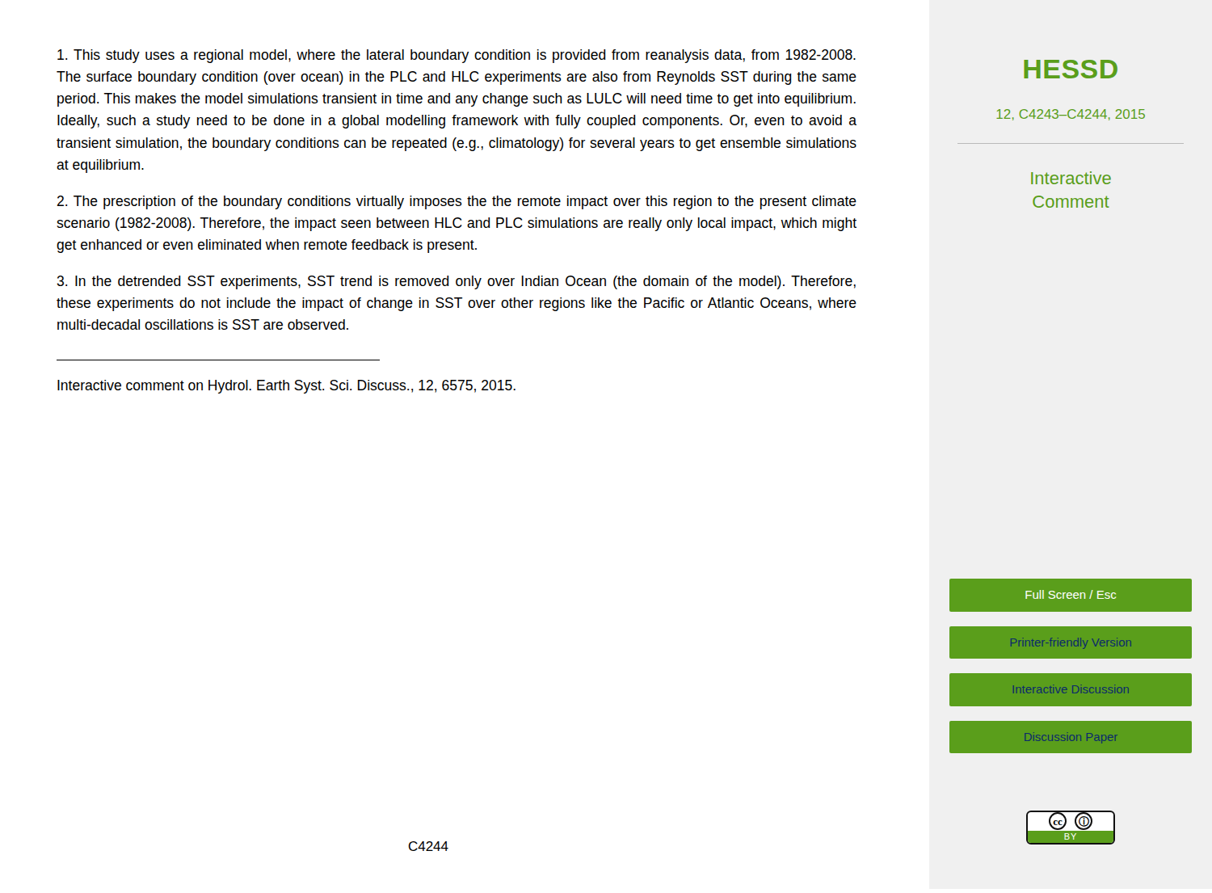1. This study uses a regional model, where the lateral boundary condition is provided from reanalysis data, from 1982-2008. The surface boundary condition (over ocean) in the PLC and HLC experiments are also from Reynolds SST during the same period. This makes the model simulations transient in time and any change such as LULC will need time to get into equilibrium. Ideally, such a study need to be done in a global modelling framework with fully coupled components. Or, even to avoid a transient simulation, the boundary conditions can be repeated (e.g., climatology) for several years to get ensemble simulations at equilibrium.
2. The prescription of the boundary conditions virtually imposes the the remote impact over this region to the present climate scenario (1982-2008). Therefore, the impact seen between HLC and PLC simulations are really only local impact, which might get enhanced or even eliminated when remote feedback is present.
3. In the detrended SST experiments, SST trend is removed only over Indian Ocean (the domain of the model). Therefore, these experiments do not include the impact of change in SST over other regions like the Pacific or Atlantic Oceans, where multi-decadal oscillations is SST are observed.
Interactive comment on Hydrol. Earth Syst. Sci. Discuss., 12, 6575, 2015.
C4244
HESSD
12, C4243–C4244, 2015
Interactive
Comment
Full Screen / Esc Printer-friendly Version Interactive Discussion Discussion Paper
cc ⓘ
BY